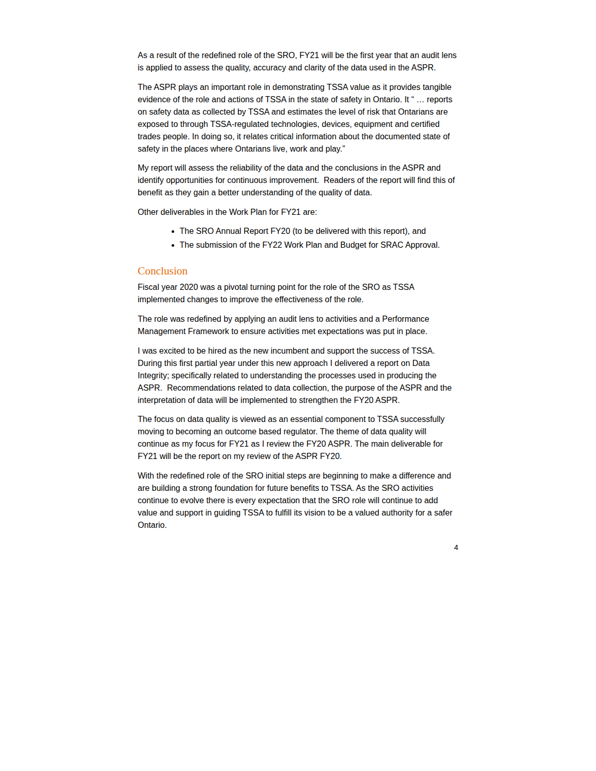As a result of the redefined role of the SRO, FY21 will be the first year that an audit lens is applied to assess the quality, accuracy and clarity of the data used in the ASPR.
The ASPR plays an important role in demonstrating TSSA value as it provides tangible evidence of the role and actions of TSSA in the state of safety in Ontario. It “ … reports on safety data as collected by TSSA and estimates the level of risk that Ontarians are exposed to through TSSA-regulated technologies, devices, equipment and certified trades people. In doing so, it relates critical information about the documented state of safety in the places where Ontarians live, work and play.”
My report will assess the reliability of the data and the conclusions in the ASPR and identify opportunities for continuous improvement. Readers of the report will find this of benefit as they gain a better understanding of the quality of data.
Other deliverables in the Work Plan for FY21 are:
The SRO Annual Report FY20 (to be delivered with this report), and
The submission of the FY22 Work Plan and Budget for SRAC Approval.
Conclusion
Fiscal year 2020 was a pivotal turning point for the role of the SRO as TSSA implemented changes to improve the effectiveness of the role.
The role was redefined by applying an audit lens to activities and a Performance Management Framework to ensure activities met expectations was put in place.
I was excited to be hired as the new incumbent and support the success of TSSA. During this first partial year under this new approach I delivered a report on Data Integrity; specifically related to understanding the processes used in producing the ASPR. Recommendations related to data collection, the purpose of the ASPR and the interpretation of data will be implemented to strengthen the FY20 ASPR.
The focus on data quality is viewed as an essential component to TSSA successfully moving to becoming an outcome based regulator. The theme of data quality will continue as my focus for FY21 as I review the FY20 ASPR. The main deliverable for FY21 will be the report on my review of the ASPR FY20.
With the redefined role of the SRO initial steps are beginning to make a difference and are building a strong foundation for future benefits to TSSA. As the SRO activities continue to evolve there is every expectation that the SRO role will continue to add value and support in guiding TSSA to fulfill its vision to be a valued authority for a safer Ontario.
4